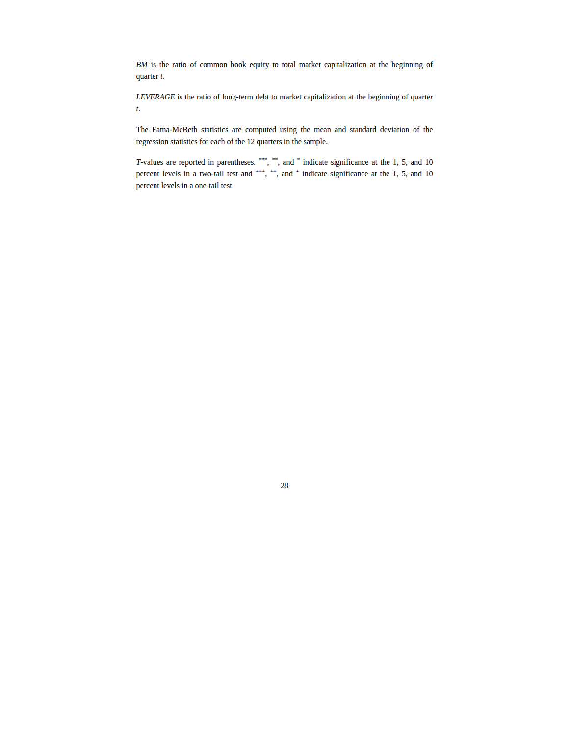BM is the ratio of common book equity to total market capitalization at the beginning of quarter t.
LEVERAGE is the ratio of long-term debt to market capitalization at the beginning of quarter t.
The Fama-McBeth statistics are computed using the mean and standard deviation of the regression statistics for each of the 12 quarters in the sample.
T-values are reported in parentheses. ***, **, and * indicate significance at the 1, 5, and 10 percent levels in a two-tail test and +++, ++, and + indicate significance at the 1, 5, and 10 percent levels in a one-tail test.
28